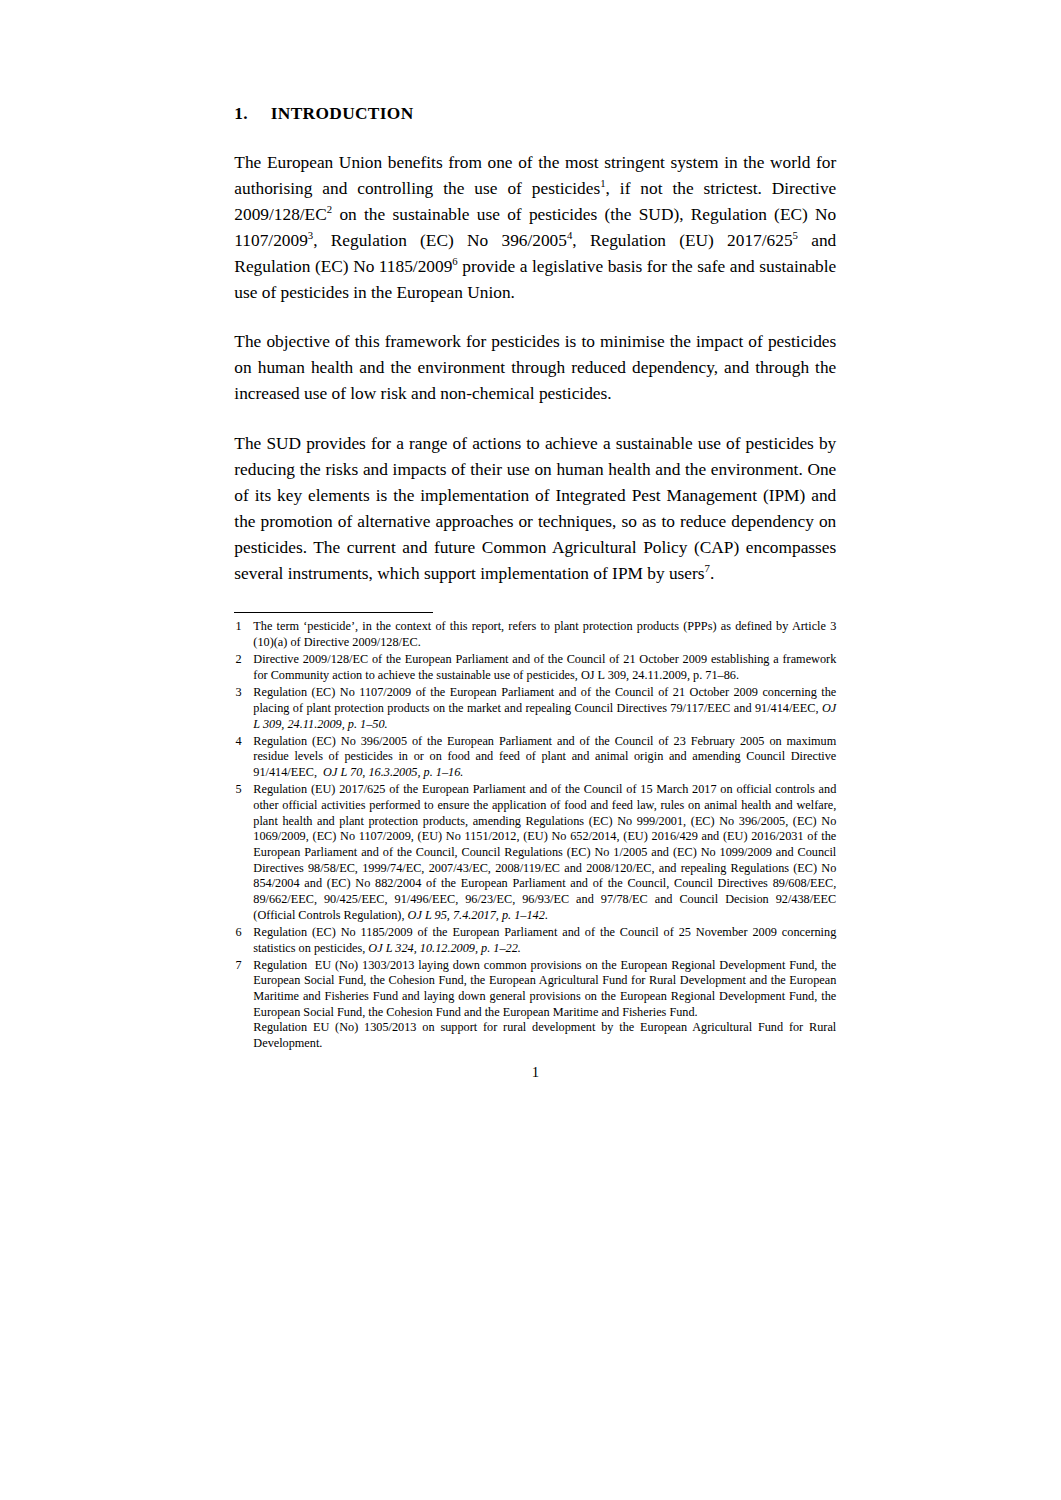1. INTRODUCTION
The European Union benefits from one of the most stringent system in the world for authorising and controlling the use of pesticides1, if not the strictest. Directive 2009/128/EC2 on the sustainable use of pesticides (the SUD), Regulation (EC) No 1107/20093, Regulation (EC) No 396/20054, Regulation (EU) 2017/6255 and Regulation (EC) No 1185/20096 provide a legislative basis for the safe and sustainable use of pesticides in the European Union.
The objective of this framework for pesticides is to minimise the impact of pesticides on human health and the environment through reduced dependency, and through the increased use of low risk and non-chemical pesticides.
The SUD provides for a range of actions to achieve a sustainable use of pesticides by reducing the risks and impacts of their use on human health and the environment. One of its key elements is the implementation of Integrated Pest Management (IPM) and the promotion of alternative approaches or techniques, so as to reduce dependency on pesticides. The current and future Common Agricultural Policy (CAP) encompasses several instruments, which support implementation of IPM by users7.
1
The term ‘pesticide’, in the context of this report, refers to plant protection products (PPPs) as defined by Article 3 (10)(a) of Directive 2009/128/EC.
2
Directive 2009/128/EC of the European Parliament and of the Council of 21 October 2009 establishing a framework for Community action to achieve the sustainable use of pesticides, OJ L 309, 24.11.2009, p. 71–86.
3
Regulation (EC) No 1107/2009 of the European Parliament and of the Council of 21 October 2009 concerning the placing of plant protection products on the market and repealing Council Directives 79/117/EEC and 91/414/EEC, OJ L 309, 24.11.2009, p. 1–50.
4
Regulation (EC) No 396/2005 of the European Parliament and of the Council of 23 February 2005 on maximum residue levels of pesticides in or on food and feed of plant and animal origin and amending Council Directive 91/414/EEC, OJ L 70, 16.3.2005, p. 1–16.
5
Regulation (EU) 2017/625 of the European Parliament and of the Council of 15 March 2017 on official controls and other official activities performed to ensure the application of food and feed law, rules on animal health and welfare, plant health and plant protection products, amending Regulations (EC) No 999/2001, (EC) No 396/2005, (EC) No 1069/2009, (EC) No 1107/2009, (EU) No 1151/2012, (EU) No 652/2014, (EU) 2016/429 and (EU) 2016/2031 of the European Parliament and of the Council, Council Regulations (EC) No 1/2005 and (EC) No 1099/2009 and Council Directives 98/58/EC, 1999/74/EC, 2007/43/EC, 2008/119/EC and 2008/120/EC, and repealing Regulations (EC) No 854/2004 and (EC) No 882/2004 of the European Parliament and of the Council, Council Directives 89/608/EEC, 89/662/EEC, 90/425/EEC, 91/496/EEC, 96/23/EC, 96/93/EC and 97/78/EC and Council Decision 92/438/EEC (Official Controls Regulation), OJ L 95, 7.4.2017, p. 1–142.
6
Regulation (EC) No 1185/2009 of the European Parliament and of the Council of 25 November 2009 concerning statistics on pesticides, OJ L 324, 10.12.2009, p. 1–22.
7
Regulation EU (No) 1303/2013 laying down common provisions on the European Regional Development Fund, the European Social Fund, the Cohesion Fund, the European Agricultural Fund for Rural Development and the European Maritime and Fisheries Fund and laying down general provisions on the European Regional Development Fund, the European Social Fund, the Cohesion Fund and the European Maritime and Fisheries Fund.
Regulation EU (No) 1305/2013 on support for rural development by the European Agricultural Fund for Rural Development.
1